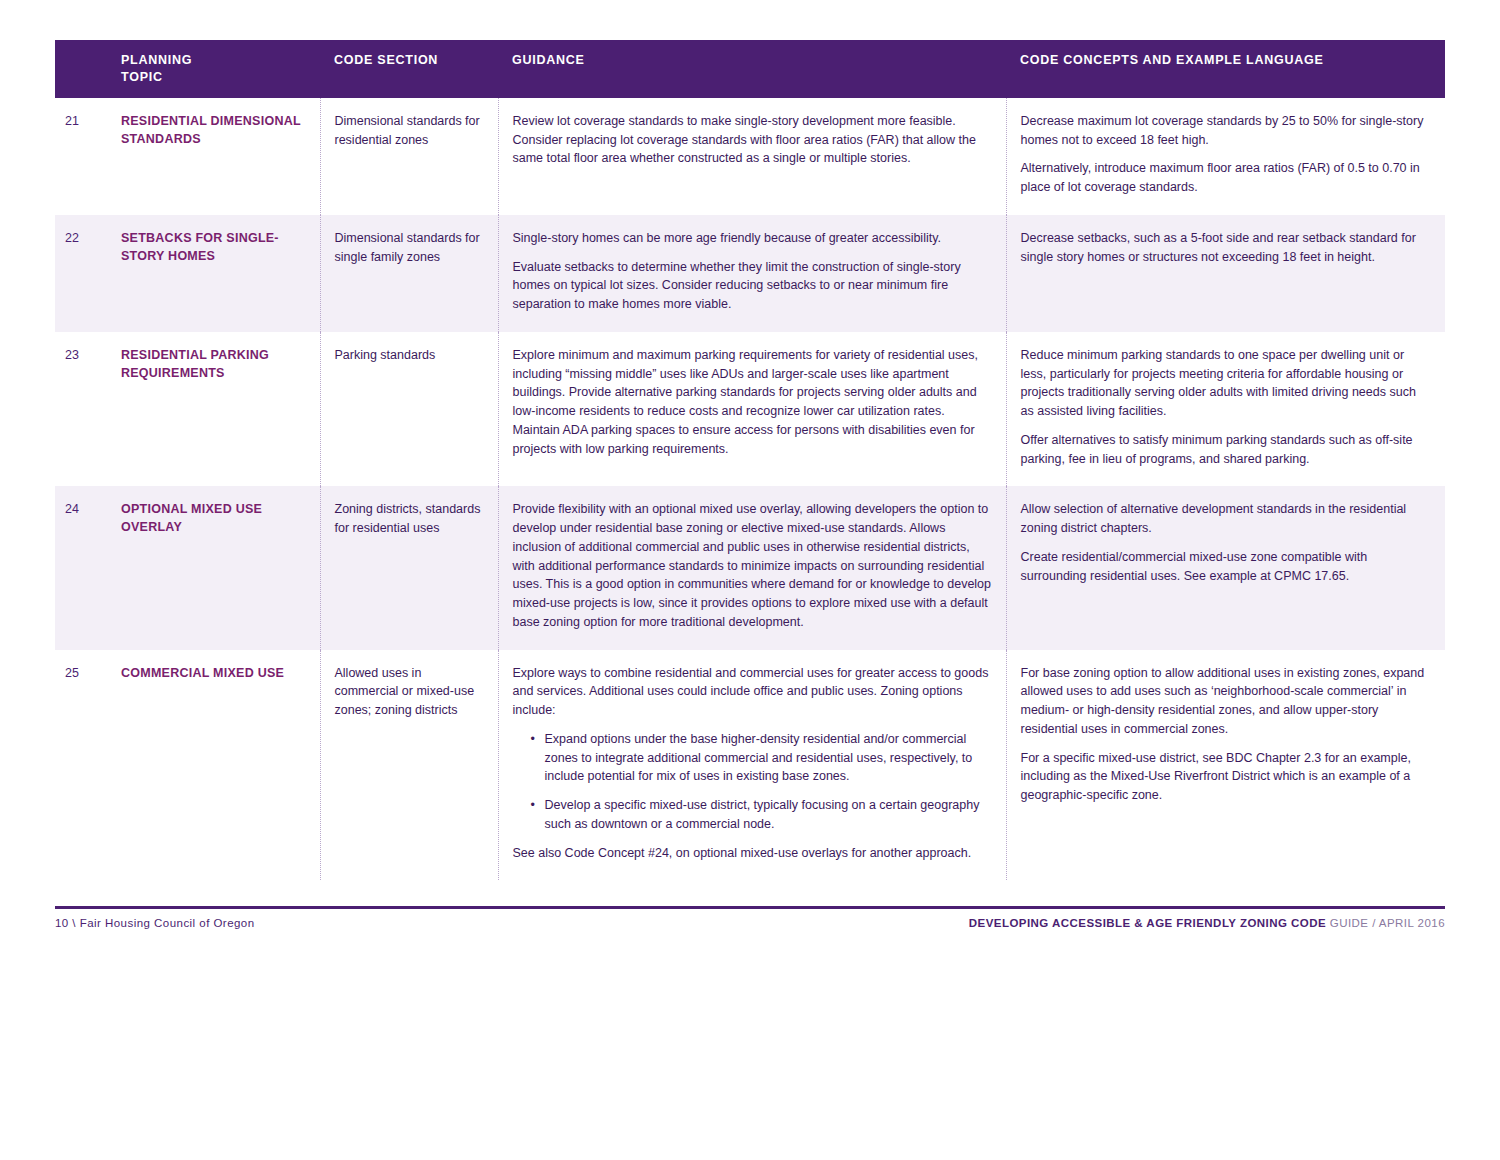| | PLANNING TOPIC | CODE SECTION | GUIDANCE | CODE CONCEPTS AND EXAMPLE LANGUAGE |
| --- | --- | --- | --- | --- |
| 21 | RESIDENTIAL DIMENSIONAL STANDARDS | Dimensional standards for residential zones | Review lot coverage standards to make single-story development more feasible. Consider replacing lot coverage standards with floor area ratios (FAR) that allow the same total floor area whether constructed as a single or multiple stories. | Decrease maximum lot coverage standards by 25 to 50% for single-story homes not to exceed 18 feet high. Alternatively, introduce maximum floor area ratios (FAR) of 0.5 to 0.70 in place of lot coverage standards. |
| 22 | SETBACKS FOR SINGLE-STORY HOMES | Dimensional standards for single family zones | Single-story homes can be more age friendly because of greater accessibility. Evaluate setbacks to determine whether they limit the construction of single-story homes on typical lot sizes. Consider reducing setbacks to or near minimum fire separation to make homes more viable. | Decrease setbacks, such as a 5-foot side and rear setback standard for single story homes or structures not exceeding 18 feet in height. |
| 23 | RESIDENTIAL PARKING REQUIREMENTS | Parking standards | Explore minimum and maximum parking requirements for variety of residential uses, including “missing middle” uses like ADUs and larger-scale uses like apartment buildings. Provide alternative parking standards for projects serving older adults and low-income residents to reduce costs and recognize lower car utilization rates. Maintain ADA parking spaces to ensure access for persons with disabilities even for projects with low parking requirements. | Reduce minimum parking standards to one space per dwelling unit or less, particularly for projects meeting criteria for affordable housing or projects traditionally serving older adults with limited driving needs such as assisted living facilities. Offer alternatives to satisfy minimum parking standards such as off-site parking, fee in lieu of programs, and shared parking. |
| 24 | OPTIONAL MIXED USE OVERLAY | Zoning districts, standards for residential uses | Provide flexibility with an optional mixed use overlay, allowing developers the option to develop under residential base zoning or elective mixed-use standards. Allows inclusion of additional commercial and public uses in otherwise residential districts, with additional performance standards to minimize impacts on surrounding residential uses. This is a good option in communities where demand for or knowledge to develop mixed-use projects is low, since it provides options to explore mixed use with a default base zoning option for more traditional development. | Allow selection of alternative development standards in the residential zoning district chapters. Create residential/commercial mixed-use zone compatible with surrounding residential uses. See example at CPMC 17.65. |
| 25 | COMMERCIAL MIXED USE | Allowed uses in commercial or mixed-use zones; zoning districts | Explore ways to combine residential and commercial uses for greater access to goods and services. Additional uses could include office and public uses. Zoning options include: Expand options under the base higher-density residential and/or commercial zones to integrate additional commercial and residential uses, respectively, to include potential for mix of uses in existing base zones. Develop a specific mixed-use district, typically focusing on a certain geography such as downtown or a commercial node. See also Code Concept #24, on optional mixed-use overlays for another approach. | For base zoning option to allow additional uses in existing zones, expand allowed uses to add uses such as ‘neighborhood-scale commercial’ in medium- or high-density residential zones, and allow upper-story residential uses in commercial zones. For a specific mixed-use district, see BDC Chapter 2.3 for an example, including as the Mixed-Use Riverfront District which is an example of a geographic-specific zone. |
10 \ Fair Housing Council of Oregon
DEVELOPING ACCESSIBLE & AGE FRIENDLY ZONING CODE GUIDE / APRIL 2016